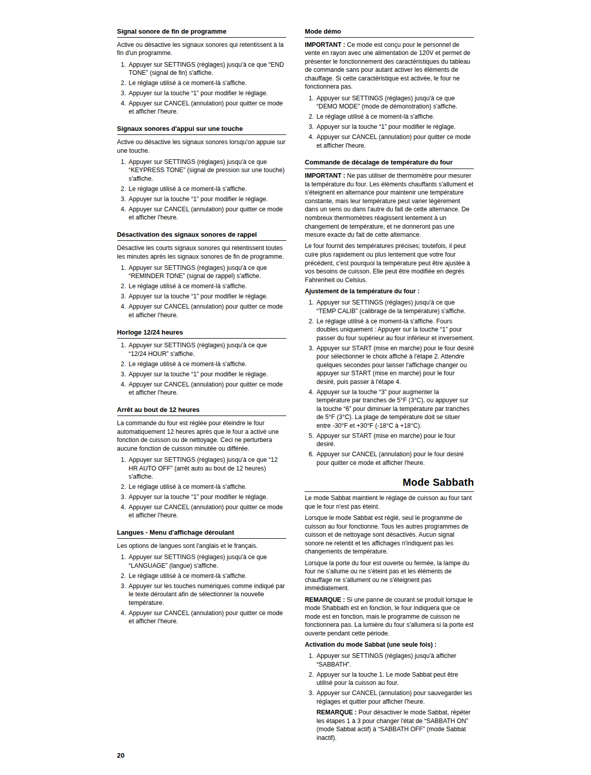Signal sonore de fin de programme
Active ou désactive les signaux sonores qui retentissent à la fin d'un programme.
Appuyer sur SETTINGS (réglages) jusqu'à ce que “END TONE” (signal de fin) s'affiche.
Le réglage utilisé à ce moment-là s'affiche.
Appuyer sur la touche “1” pour modifier le réglage.
Appuyer sur CANCEL (annulation) pour quitter ce mode et afficher l'heure.
Signaux sonores d'appui sur une touche
Active ou désactive les signaux sonores lorsqu'on appuie sur une touche.
Appuyer sur SETTINGS (réglages) jusqu'à ce que “KEYPRESS TONE” (signal de pression sur une touche) s'affiche.
Le réglage utilisé à ce moment-là s'affiche.
Appuyer sur la touche “1” pour modifier le réglage.
Appuyer sur CANCEL (annulation) pour quitter ce mode et afficher l'heure.
Désactivation des signaux sonores de rappel
Désactive les courts signaux sonores qui retentissent toutes les minutes après les signaux sonores de fin de programme.
Appuyer sur SETTINGS (réglages) jusqu'à ce que “REMINDER TONE” (signal de rappel) s'affiche.
Le réglage utilisé à ce moment-là s'affiche.
Appuyer sur la touche “1” pour modifier le réglage.
Appuyer sur CANCEL (annulation) pour quitter ce mode et afficher l'heure.
Horloge 12/24 heures
Appuyer sur SETTINGS (réglages) jusqu'à ce que “12/24 HOUR” s'affiche.
Le réglage utilisé à ce moment-là s'affiche.
Appuyer sur la touche “1” pour modifier le réglage.
Appuyer sur CANCEL (annulation) pour quitter ce mode et afficher l'heure.
Arrêt au bout de 12 heures
La commande du four est réglée pour éteindre le four automatiquement 12 heures après que le four a activé une fonction de cuisson ou de nettoyage. Ceci ne perturbera aucune fonction de cuisson minutée ou différée.
Appuyer sur SETTINGS (réglages) jusqu'à ce que “12 HR AUTO OFF” (arrêt auto au bout de 12 heures) s'affiche.
Le réglage utilisé à ce moment-là s'affiche.
Appuyer sur la touche “1” pour modifier le réglage.
Appuyer sur CANCEL (annulation) pour quitter ce mode et afficher l'heure.
Langues - Menu d'affichage déroulant
Les options de langues sont l'anglais et le français.
Appuyer sur SETTINGS (réglages) jusqu'à ce que “LANGUAGE” (langue) s'affiche.
Le réglage utilisé à ce moment-là s'affiche.
Appuyer sur les touches numériques comme indiqué par le texte déroulant afin de sélectionner la nouvelle température.
Appuyer sur CANCEL (annulation) pour quitter ce mode et afficher l'heure.
Mode démo
IMPORTANT : Ce mode est conçu pour le personnel de vente en rayon avec une alimentation de 120V et permet de présenter le fonctionnement des caractéristiques du tableau de commande sans pour autant activer les éléments de chauffage. Si cette caractéristique est activée, le four ne fonctionnera pas.
Appuyer sur SETTINGS (réglages) jusqu'à ce que “DEMO MODE” (mode de démonstration) s'affiche.
Le réglage utilisé à ce moment-là s'affiche.
Appuyer sur la touche “1” pour modifier le réglage.
Appuyer sur CANCEL (annulation) pour quitter ce mode et afficher l'heure.
Commande de décalage de température du four
IMPORTANT : Ne pas utiliser de thermomètre pour mesurer la température du four. Les éléments chauffants s'allument et s'éteignent en alternance pour maintenir une température constante, mais leur température peut varier légèrement dans un sens ou dans l'autre du fait de cette alternance. De nombreux thermomètres réagissent lentement à un changement de température, et ne donneront pas une mesure exacte du fait de cette alternance.
Le four fournit des températures précises; toutefois, il peut cuire plus rapidement ou plus lentement que votre four précédent, c'est pourquoi la température peut être ajustée à vos besoins de cuisson. Elle peut être modifiée en degrés Fahrenheit ou Celsius.
Ajustement de la température du four :
Appuyer sur SETTINGS (réglages) jusqu'à ce que “TEMP CALIB” (calibrage de la température) s'affiche.
Le réglage utilisé à ce moment-là s'affiche. Fours doubles uniquement : Appuyer sur la touche “1” pour passer du four supérieur au four inférieur et inversement.
Appuyer sur START (mise en marche) pour le four desiré pour sélectionner le choix affiché à l'étape 2. Attendre quelques secondes pour laisser l'affichage changer ou appuyer sur START (mise en marche) pour le four desiré, puis passer à l'étape 4.
Appuyer sur la touche “3” pour augmenter la température par tranches de 5°F (3°C), ou appuyer sur la touche “6” pour diminuer la température par tranches de 5°F (3°C). La plage de température doit se situer entre -30°F et +30°F (-18°C à +18°C).
Appuyer sur START (mise en marche) pour le four desiré.
Appuyer sur CANCEL (annulation) pour le four desiré pour quitter ce mode et afficher l'heure.
Mode Sabbath
Le mode Sabbat maintient le réglage de cuisson au four tant que le four n'est pas éteint.
Lorsque le mode Sabbat est réglé, seul le programme de cuisson au four fonctionne. Tous les autres programmes de cuisson et de nettoyage sont désactivés. Aucun signal sonore ne retentit et les affichages n'indiquent pas les changements de température.
Lorsque la porte du four est ouverte ou fermée, la lampe du four ne s'allume ou ne s'éteint pas et les éléments de chauffage ne s'allument ou ne s'éteignent pas immédiatement.
REMARQUE : Si une panne de courant se produit lorsque le mode Shabbath est en fonction, le four indiquera que ce mode est en fonction, mais le programme de cuisson ne fonctionnera pas. La lumière du four s'allumera si la porte est ouverte pendant cette période.
Activation du mode Sabbat (une seule fois) :
Appuyer sur SETTINGS (réglages) jusqu'à afficher “SABBATH”.
Appuyer sur la touche 1. Le mode Sabbat peut être utilisé pour la cuisson au four.
Appuyer sur CANCEL (annulation) pour sauvegarder les réglages et quitter pour afficher l'heure.
REMARQUE : Pour désactiver le mode Sabbat, répéter les étapes 1 à 3 pour changer l'état de “SABBATH ON” (mode Sabbat actif) à “SABBATH OFF” (mode Sabbat inactif).
20